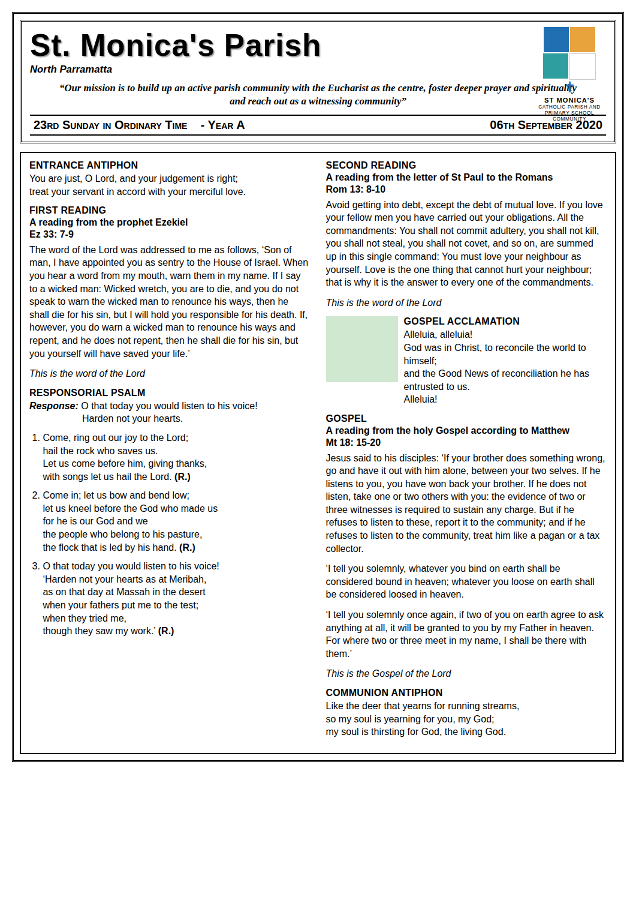✝
ST MONICA'S
CATHOLIC PARISH AND PRIMARY SCHOOL COMMUNITY
St. Monica's Parish
North Parramatta
“Our mission is to build up an active parish community with the Eucharist as the centre, foster deeper prayer and spirituality and reach out as a witnessing community”
23rd Sunday in Ordinary Time - Year A 06th September 2020
ENTRANCE ANTIPHON
You are just, O Lord, and your judgement is right;
treat your servant in accord with your merciful love.
FIRST READING
A reading from the prophet Ezekiel
Ez 33: 7-9
The word of the Lord was addressed to me as follows, ‘Son of man, I have appointed you as sentry to the House of Israel. When you hear a word from my mouth, warn them in my name. If I say to a wicked man: Wicked wretch, you are to die, and you do not speak to warn the wicked man to renounce his ways, then he shall die for his sin, but I will hold you responsible for his death. If, however, you do warn a wicked man to renounce his ways and repent, and he does not repent, then he shall die for his sin, but you yourself will have saved your life.’
This is the word of the Lord
RESPONSORIAL PSALM
Response: O that today you would listen to his voice! Harden not your hearts.
Come, ring out our joy to the Lord;
hail the rock who saves us.
Let us come before him, giving thanks,
with songs let us hail the Lord. (R.)
Come in; let us bow and bend low;
let us kneel before the God who made us
for he is our God and we
the people who belong to his pasture,
the flock that is led by his hand. (R.)
O that today you would listen to his voice!
‘Harden not your hearts as at Meribah,
as on that day at Massah in the desert
when your fathers put me to the test;
when they tried me,
though they saw my work.’ (R.)
SECOND READING
A reading from the letter of St Paul to the Romans
Rom 13: 8-10
Avoid getting into debt, except the debt of mutual love. If you love your fellow men you have carried out your obligations. All the commandments: You shall not commit adultery, you shall not kill, you shall not steal, you shall not covet, and so on, are summed up in this single command: You must love your neighbour as yourself. Love is the one thing that cannot hurt your neighbour; that is why it is the answer to every one of the commandments.
This is the word of the Lord
GOSPEL ACCLAMATION
Alleluia, alleluia!
God was in Christ, to reconcile the world to himself;
and the Good News of reconciliation he has entrusted to us.
Alleluia!
GOSPEL
A reading from the holy Gospel according to Matthew
Mt 18: 15-20
Jesus said to his disciples: ‘If your brother does something wrong, go and have it out with him alone, between your two selves. If he listens to you, you have won back your brother. If he does not listen, take one or two others with you: the evidence of two or three witnesses is required to sustain any charge. But if he refuses to listen to these, report it to the community; and if he refuses to listen to the community, treat him like a pagan or a tax collector.
‘I tell you solemnly, whatever you bind on earth shall be considered bound in heaven; whatever you loose on earth shall be considered loosed in heaven.
‘I tell you solemnly once again, if two of you on earth agree to ask anything at all, it will be granted to you by my Father in heaven. For where two or three meet in my name, I shall be there with them.’
This is the Gospel of the Lord
COMMUNION ANTIPHON
Like the deer that yearns for running streams,
so my soul is yearning for you, my God;
my soul is thirsting for God, the living God.